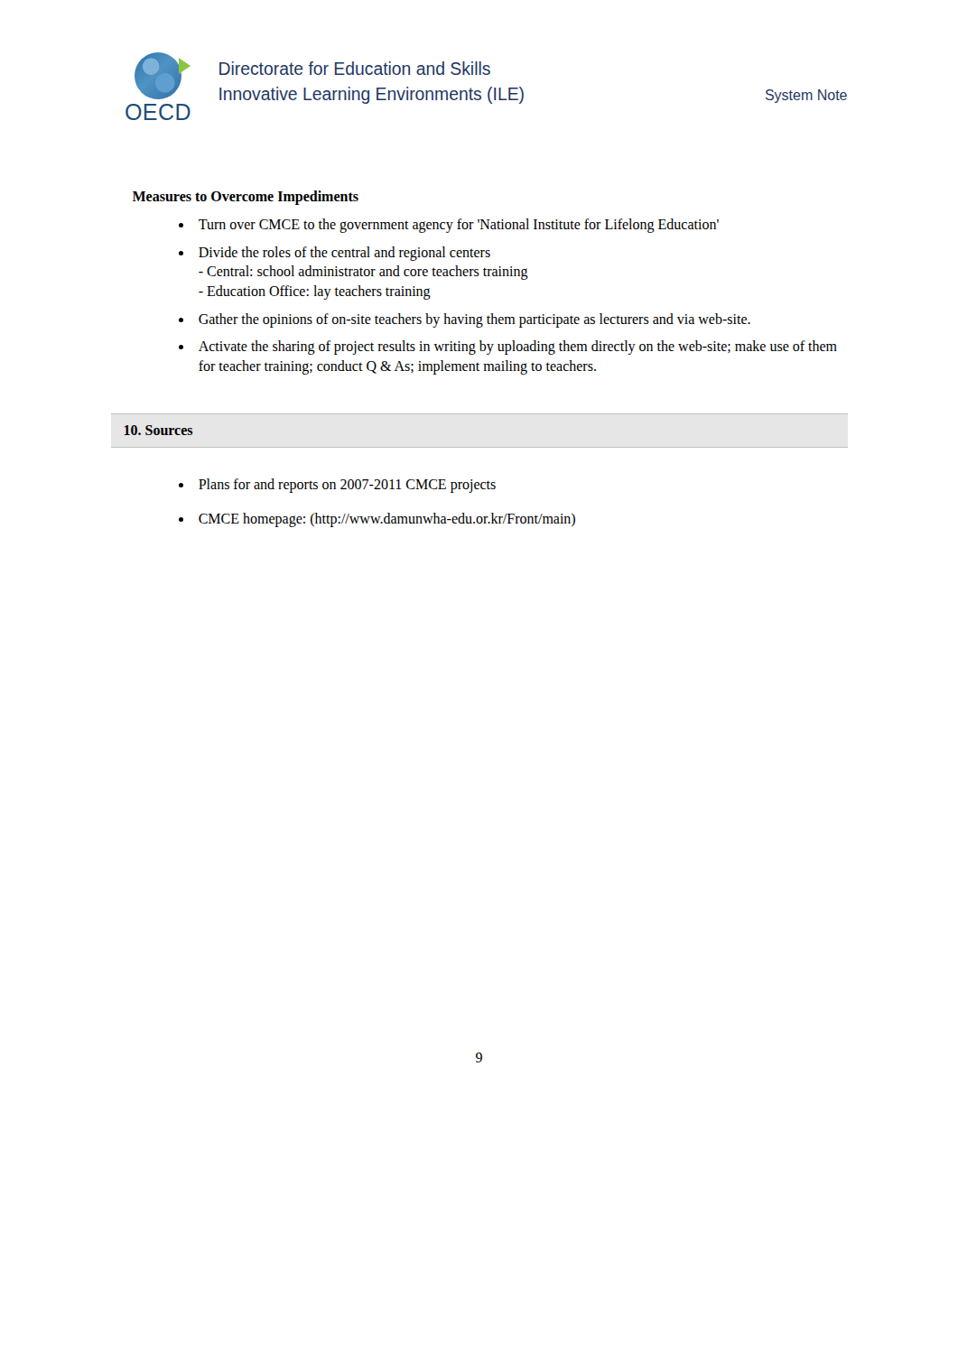OECD
Directorate for Education and Skills Innovative Learning Environments (ILE) System Note
Measures to Overcome Impediments
Turn over CMCE to the government agency for 'National Institute for Lifelong Education'
Divide the roles of the central and regional centers - Central: school administrator and core teachers training - Education Office: lay teachers training
Gather the opinions of on-site teachers by having them participate as lecturers and via web-site.
Activate the sharing of project results in writing by uploading them directly on the web-site; make use of them for teacher training; conduct Q & As; implement mailing to teachers.
10. Sources
Plans for and reports on 2007-2011 CMCE projects
CMCE homepage: (http://www.damunwha-edu.or.kr/Front/main)
9